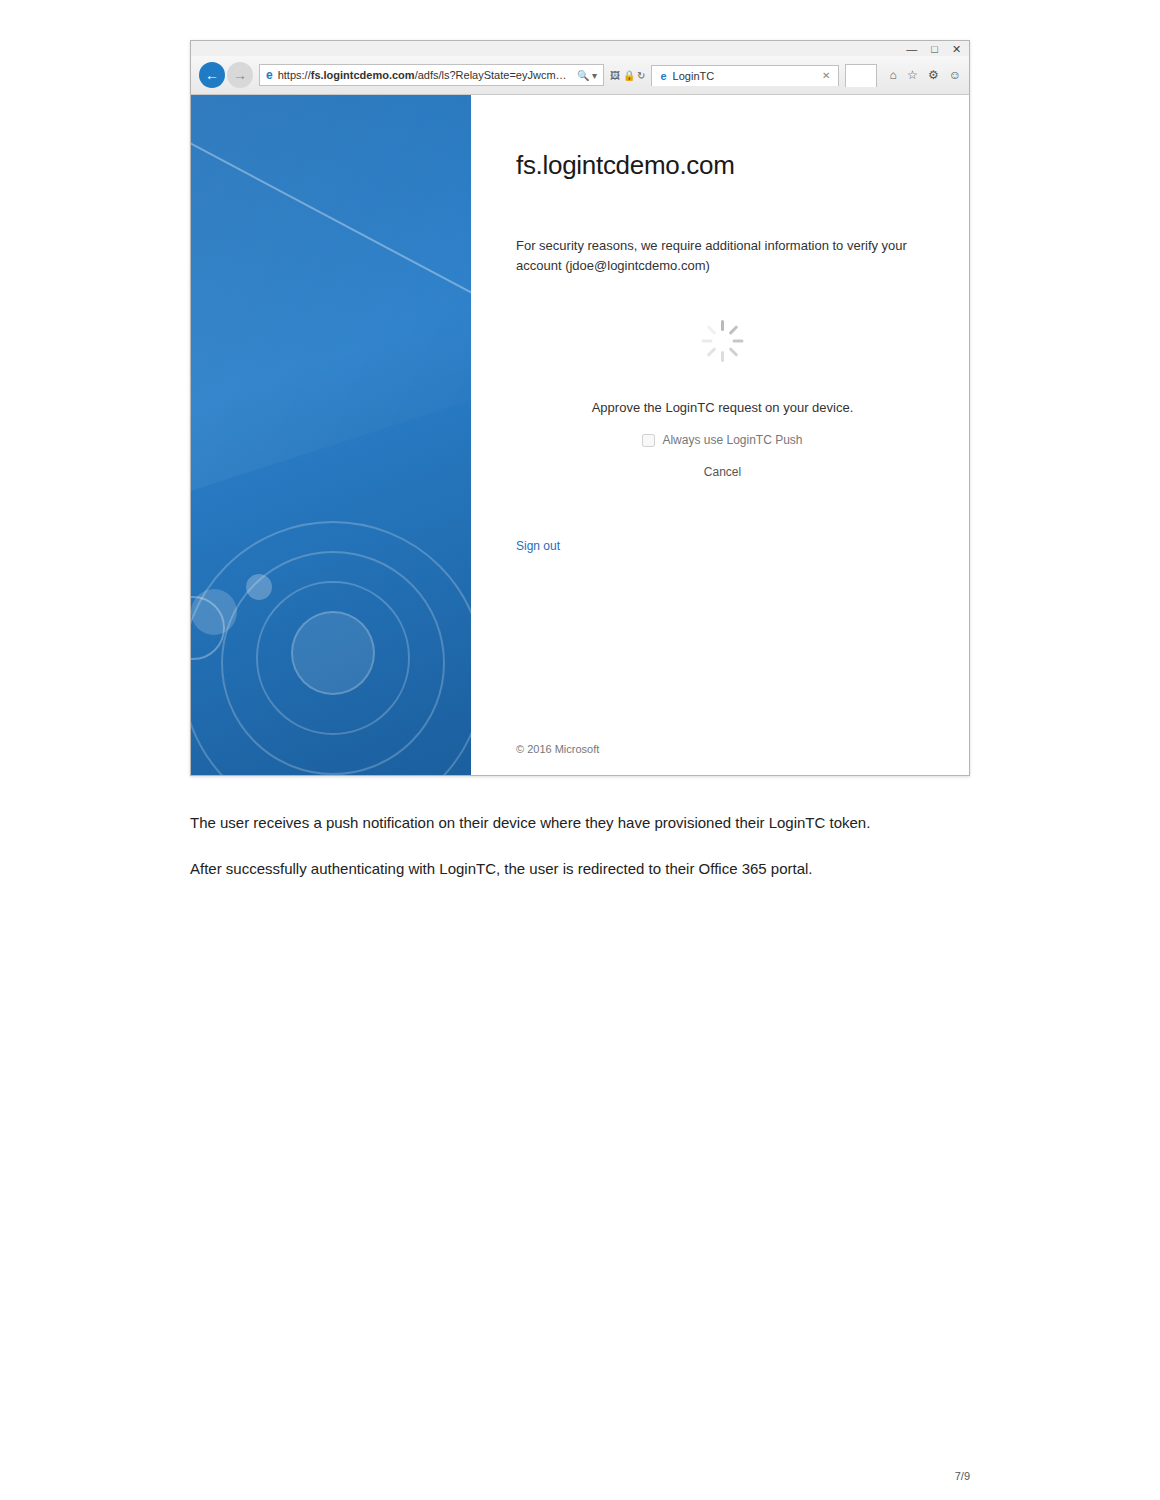— □ ✕
←
→
e https://fs.logintcdemo.com/adfs/ls?RelayState=eyJwcm92aWRlcl91cmw... 🔍 ▾
🖼 🔒 ↻
e LoginTC ✕
⌂ ☆ ⚙ ☺
fs.logintcdemo.com
For security reasons, we require additional information to verify your account (jdoe@logintcdemo.com)
Approve the LoginTC request on your device.
Always use LoginTC Push Cancel
Sign out
© 2016 Microsoft
The user receives a push notification on their device where they have provisioned their LoginTC token.
After successfully authenticating with LoginTC, the user is redirected to their Office 365 portal.
7/9